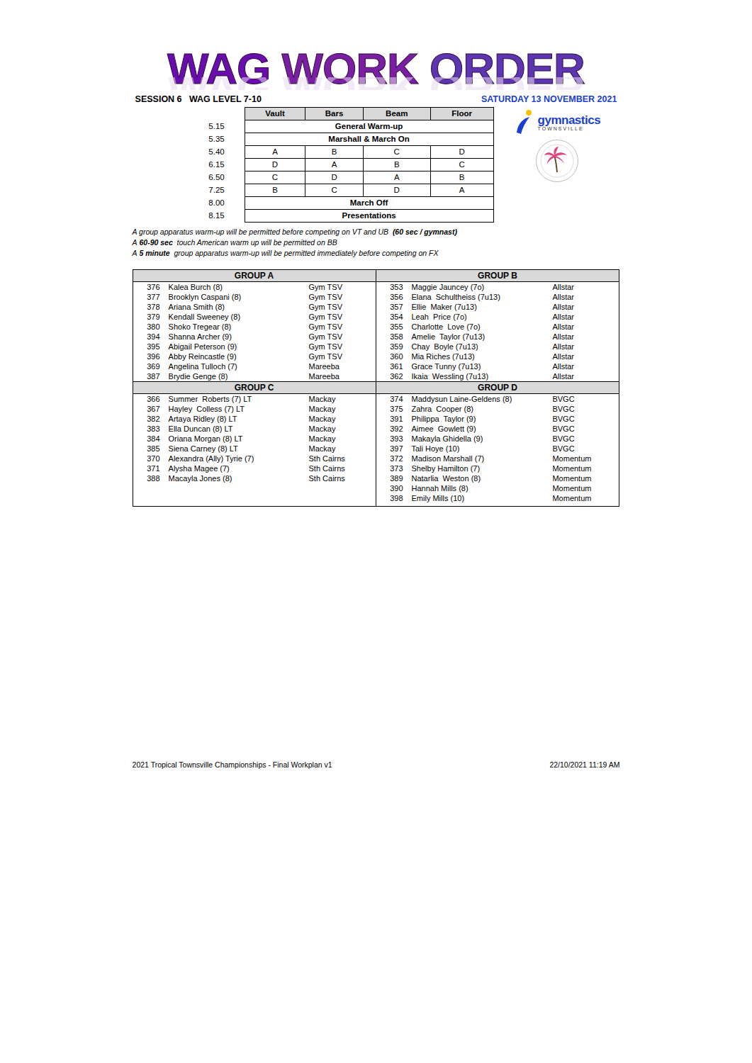WAG WORK ORDER
WAG WORK ORDER
SESSION 6 WAG LEVEL 7-10
SATURDAY 13 NOVEMBER 2021
| | Vault | Bars | Beam | Floor |
| 5.15 | General Warm-up |
| 5.35 | Marshall & March On |
| 5.40 | A | B | C | D |
| 6.15 | D | A | B | C |
| 6.50 | C | D | A | B |
| 7.25 | B | C | D | A |
| 8.00 | March Off |
| 8.15 | Presentations |
gymnastics
TOWNSVILLE
A group apparatus warm-up will be permitted before competing on VT and UB (60 sec / gymnast)
A 60-90 sec touch American warm up will be permitted on BB
A 5 minute group apparatus warm-up will be permitted immediately before competing on FX
GROUP A
| 376 | Kalea Burch (8) | Gym TSV |
| 377 | Brooklyn Caspani (8) | Gym TSV |
| 378 | Ariana Smith (8) | Gym TSV |
| 379 | Kendall Sweeney (8) | Gym TSV |
| 380 | Shoko Tregear (8) | Gym TSV |
| 394 | Shanna Archer (9) | Gym TSV |
| 395 | Abigail Peterson (9) | Gym TSV |
| 396 | Abby Reincastle (9) | Gym TSV |
| 369 | Angelina Tulloch (7) | Mareeba |
| 387 | Brydie Genge (8) | Mareeba |
GROUP B
| 353 | Maggie Jauncey (7o) | Allstar |
| 356 | Elana Schultheiss (7u13) | Allstar |
| 357 | Ellie Maker (7u13) | Allstar |
| 354 | Leah Price (7o) | Allstar |
| 355 | Charlotte Love (7o) | Allstar |
| 358 | Amelie Taylor (7u13) | Allstar |
| 359 | Chay Boyle (7u13) | Allstar |
| 360 | Mia Riches (7u13) | Allstar |
| 361 | Grace Tunny (7u13) | Allstar |
| 362 | Ikaia Wessling (7u13) | Allstar |
GROUP C
| 366 | Summer Roberts (7) LT | Mackay |
| 367 | Hayley Colless (7) LT | Mackay |
| 382 | Artaya Ridley (8) LT | Mackay |
| 383 | Ella Duncan (8) LT | Mackay |
| 384 | Oriana Morgan (8) LT | Mackay |
| 385 | Siena Carney (8) LT | Mackay |
| 370 | Alexandra (Ally) Tyrie (7) | Sth Cairns |
| 371 | Alysha Magee (7) | Sth Cairns |
| 388 | Macayla Jones (8) | Sth Cairns |
GROUP D
| 374 | Maddysun Laine-Geldens (8) | BVGC |
| 375 | Zahra Cooper (8) | BVGC |
| 391 | Philippa Taylor (9) | BVGC |
| 392 | Aimee Gowlett (9) | BVGC |
| 393 | Makayla Ghidella (9) | BVGC |
| 397 | Tali Hoye (10) | BVGC |
| 372 | Madison Marshall (7) | Momentum |
| 373 | Shelby Hamilton (7) | Momentum |
| 389 | Natarlia Weston (8) | Momentum |
| 390 | Hannah Mills (8) | Momentum |
| 398 | Emily Mills (10) | Momentum |
2021 Tropical Townsville Championships - Final Workplan v1
22/10/2021 11:19 AM